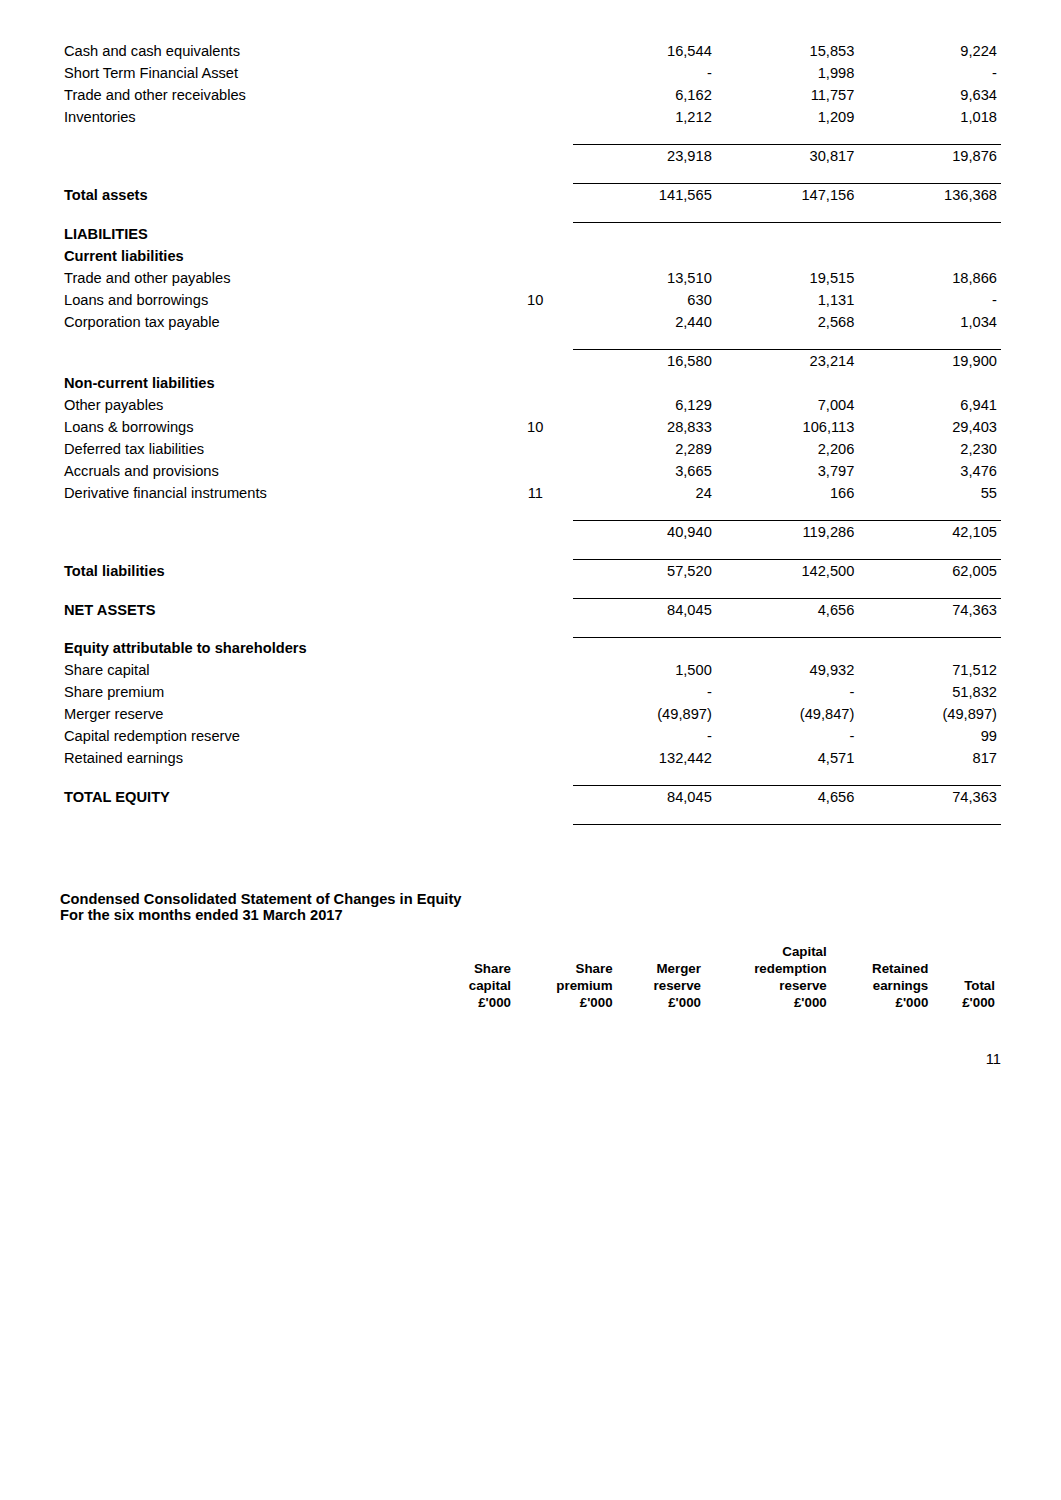| Cash and cash equivalents | | 16,544 | 15,853 | 9,224 |
| Short Term Financial Asset | | - | 1,998 | - |
| Trade and other receivables | | 6,162 | 11,757 | 9,634 |
| Inventories | | 1,212 | 1,209 | 1,018 |
| | | 23,918 | 30,817 | 19,876 |
| Total assets | | 141,565 | 147,156 | 136,368 |
| LIABILITIES | | | | |
| Current liabilities | | | | |
| Trade and other payables | | 13,510 | 19,515 | 18,866 |
| Loans and borrowings | 10 | 630 | 1,131 | - |
| Corporation tax payable | | 2,440 | 2,568 | 1,034 |
| | | 16,580 | 23,214 | 19,900 |
| Non-current liabilities | | | | |
| Other payables | | 6,129 | 7,004 | 6,941 |
| Loans & borrowings | 10 | 28,833 | 106,113 | 29,403 |
| Deferred tax liabilities | | 2,289 | 2,206 | 2,230 |
| Accruals and provisions | | 3,665 | 3,797 | 3,476 |
| Derivative financial instruments | 11 | 24 | 166 | 55 |
| | | 40,940 | 119,286 | 42,105 |
| Total liabilities | | 57,520 | 142,500 | 62,005 |
| NET ASSETS | | 84,045 | 4,656 | 74,363 |
| Equity attributable to shareholders | | | | |
| Share capital | | 1,500 | 49,932 | 71,512 |
| Share premium | | - | - | 51,832 |
| Merger reserve | | (49,897) | (49,847) | (49,897) |
| Capital redemption reserve | | - | - | 99 |
| Retained earnings | | 132,442 | 4,571 | 817 |
| TOTAL EQUITY | | 84,045 | 4,656 | 74,363 |
Condensed Consolidated Statement of Changes in Equity
For the six months ended 31 March 2017
| | | | | Capital | | |
| | Share | Share | Merger | redemption | Retained | |
| | capital | premium | reserve | reserve | earnings | Total |
| | £'000 | £'000 | £'000 | £'000 | £'000 | £'000 |
11